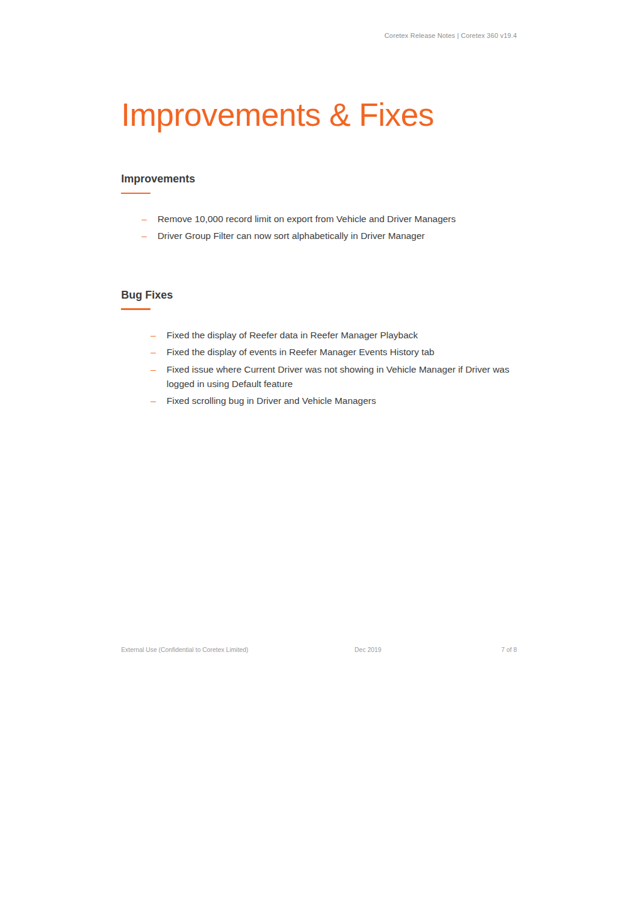Coretex Release Notes | Coretex 360 v19.4
Improvements & Fixes
Improvements
Remove 10,000 record limit on export from Vehicle and Driver Managers
Driver Group Filter can now sort alphabetically in Driver Manager
Bug Fixes
Fixed the display of Reefer data in Reefer Manager Playback
Fixed the display of events in Reefer Manager Events History tab
Fixed issue where Current Driver was not showing in Vehicle Manager if Driver was logged in using Default feature
Fixed scrolling bug in Driver and Vehicle Managers
External Use (Confidential to Coretex Limited)
Dec 2019
7 of 8